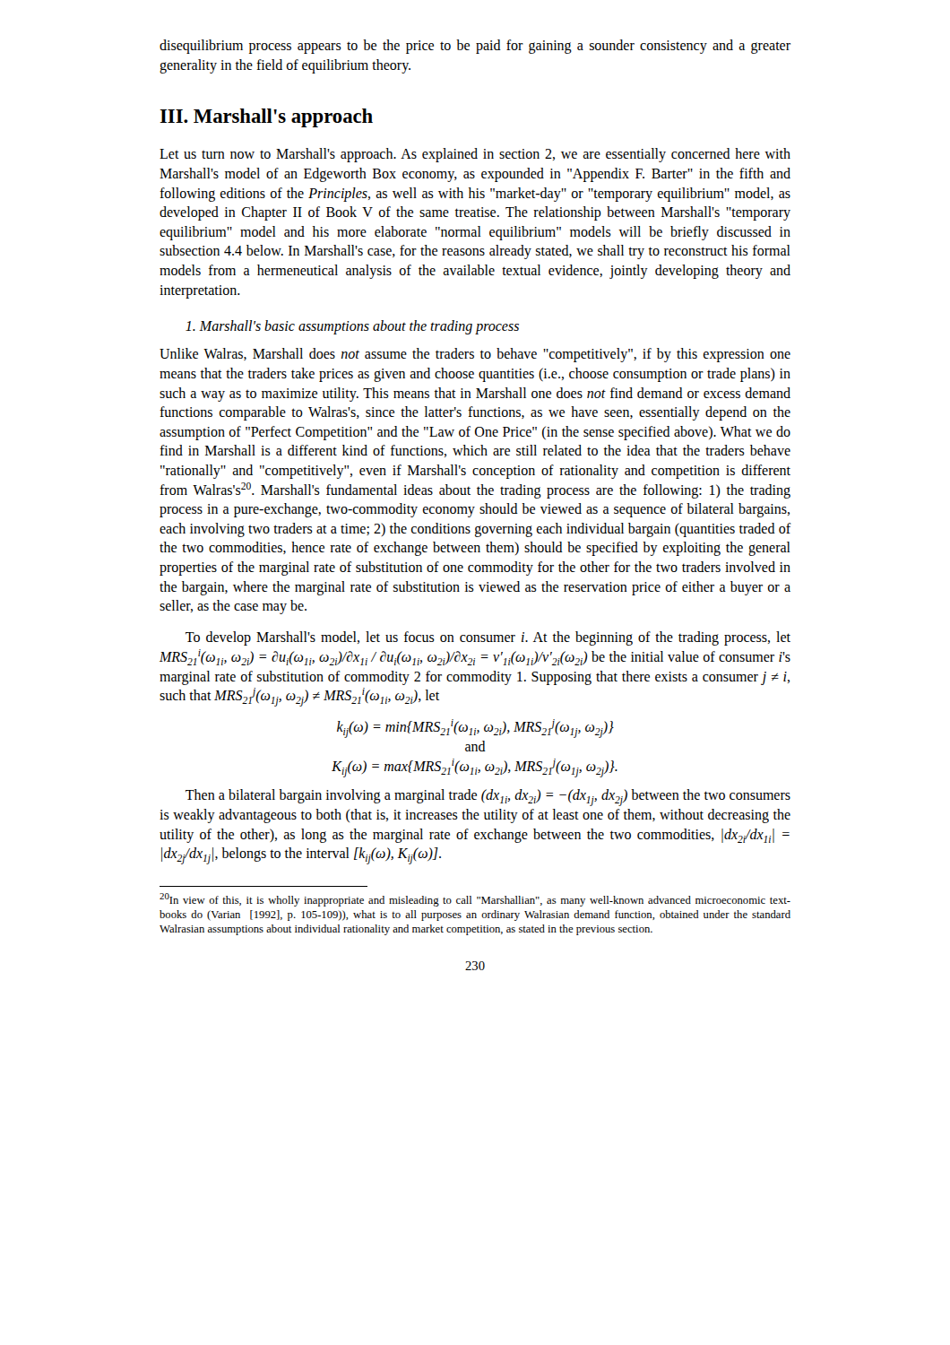disequilibrium process appears to be the price to be paid for gaining a sounder consistency and a greater generality in the field of equilibrium theory.
III. Marshall's approach
Let us turn now to Marshall's approach. As explained in section 2, we are essentially concerned here with Marshall's model of an Edgeworth Box economy, as expounded in "Appendix F. Barter" in the fifth and following editions of the Principles, as well as with his "market-day" or "temporary equilibrium" model, as developed in Chapter II of Book V of the same treatise. The relationship between Marshall's "temporary equilibrium" model and his more elaborate "normal equilibrium" models will be briefly discussed in subsection 4.4 below. In Marshall's case, for the reasons already stated, we shall try to reconstruct his formal models from a hermeneutical analysis of the available textual evidence, jointly developing theory and interpretation.
1. Marshall's basic assumptions about the trading process
Unlike Walras, Marshall does not assume the traders to behave "competitively", if by this expression one means that the traders take prices as given and choose quantities (i.e., choose consumption or trade plans) in such a way as to maximize utility. This means that in Marshall one does not find demand or excess demand functions comparable to Walras's, since the latter's functions, as we have seen, essentially depend on the assumption of "Perfect Competition" and the "Law of One Price" (in the sense specified above). What we do find in Marshall is a different kind of functions, which are still related to the idea that the traders behave "rationally" and "competitively", even if Marshall's conception of rationality and competition is different from Walras's20. Marshall's fundamental ideas about the trading process are the following: 1) the trading process in a pure-exchange, two-commodity economy should be viewed as a sequence of bilateral bargains, each involving two traders at a time; 2) the conditions governing each individual bargain (quantities traded of the two commodities, hence rate of exchange between them) should be specified by exploiting the general properties of the marginal rate of substitution of one commodity for the other for the two traders involved in the bargain, where the marginal rate of substitution is viewed as the reservation price of either a buyer or a seller, as the case may be.
To develop Marshall's model, let us focus on consumer i. At the beginning of the trading process, let MRS21i(ω1i, ω2i) = ∂ui(ω1i, ω2i)/∂x1i / ∂ui(ω1i, ω2i)/∂x2i = v′1i(ω1i)/v′2i(ω2i) be the initial value of consumer i's marginal rate of substitution of commodity 2 for commodity 1. Supposing that there exists a consumer j ≠ i, such that MRS21j(ω1j, ω2j) ≠ MRS21i(ω1i, ω2i), let
kij(ω) = min{MRS21i(ω1i, ω2i), MRS21j(ω1j, ω2j)}
and
Kij(ω) = max{MRS21i(ω1i, ω2i), MRS21j(ω1j, ω2j)}.
Then a bilateral bargain involving a marginal trade (dx1i, dx2i) = −(dx1j, dx2j) between the two consumers is weakly advantageous to both (that is, it increases the utility of at least one of them, without decreasing the utility of the other), as long as the marginal rate of exchange between the two commodities, |dx2i/dx1i| = |dx2j/dx1j|, belongs to the interval [kij(ω), Kij(ω)].
20In view of this, it is wholly inappropriate and misleading to call "Marshallian", as many well-known advanced microeconomic text-books do (Varian [1992], p. 105-109)), what is to all purposes an ordinary Walrasian demand function, obtained under the standard Walrasian assumptions about individual rationality and market competition, as stated in the previous section.
230